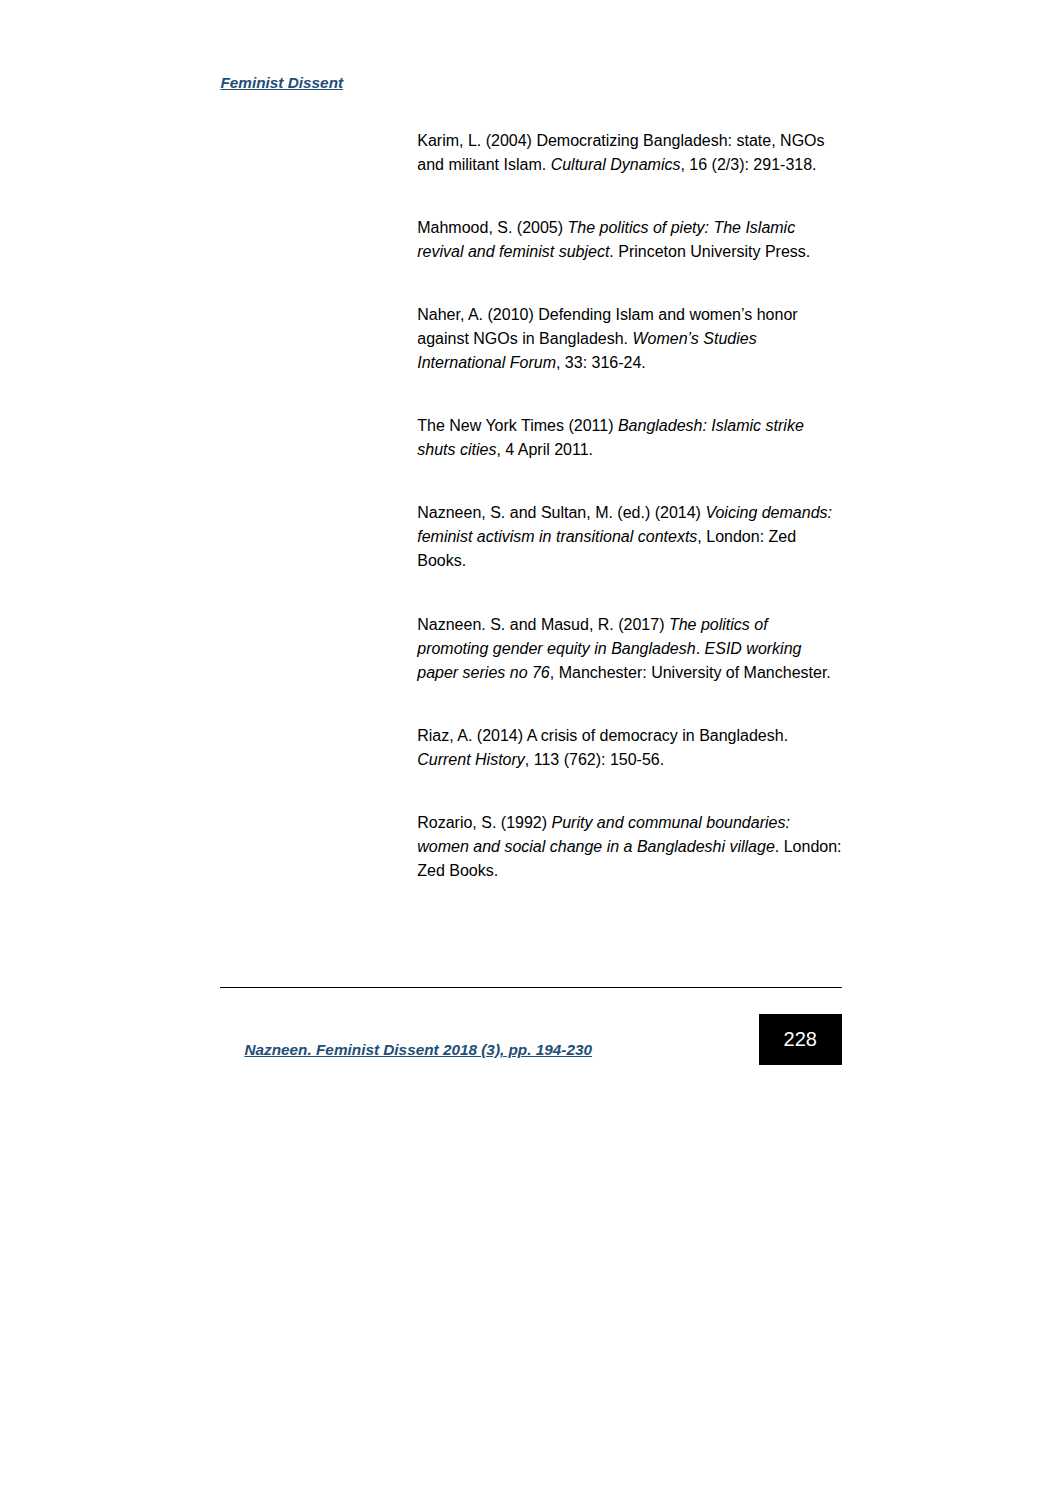Feminist Dissent
Karim, L. (2004) Democratizing Bangladesh: state, NGOs and militant Islam. Cultural Dynamics, 16 (2/3): 291-318.
Mahmood, S. (2005) The politics of piety: The Islamic revival and feminist subject. Princeton University Press.
Naher, A. (2010) Defending Islam and women’s honor against NGOs in Bangladesh. Women’s Studies International Forum, 33: 316-24.
The New York Times (2011) Bangladesh: Islamic strike shuts cities, 4 April 2011.
Nazneen, S. and Sultan, M. (ed.) (2014) Voicing demands: feminist activism in transitional contexts, London: Zed Books.
Nazneen. S. and Masud, R. (2017) The politics of promoting gender equity in Bangladesh. ESID working paper series no 76, Manchester: University of Manchester.
Riaz, A. (2014) A crisis of democracy in Bangladesh. Current History, 113 (762): 150-56.
Rozario, S. (1992) Purity and communal boundaries: women and social change in a Bangladeshi village. London: Zed Books.
Nazneen. Feminist Dissent 2018 (3), pp. 194-230
228